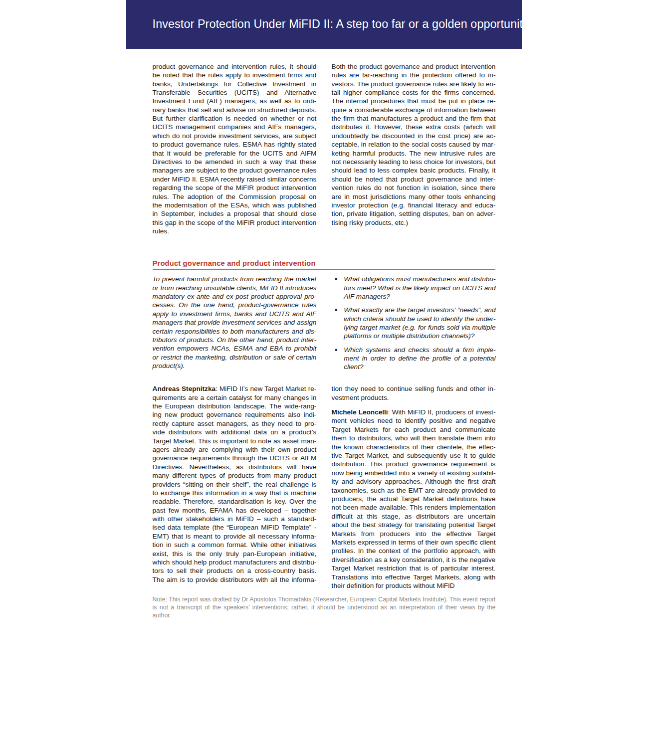Investor Protection Under MiFID II: A step too far or a golden opportunity?
E C M I
product governance and intervention rules, it should be noted that the rules apply to investment firms and banks, Undertakings for Collective Investment in Transferable Securities (UCITS) and Alternative Investment Fund (AIF) managers, as well as to ordinary banks that sell and advise on structured deposits. But further clarification is needed on whether or not UCITS management companies and AIFs managers, which do not provide investment services, are subject to product governance rules. ESMA has rightly stated that it would be preferable for the UCITS and AIFM Directives to be amended in such a way that these managers are subject to the product governance rules under MiFID II. ESMA recently raised similar concerns regarding the scope of the MiFIR product intervention rules. The adoption of the Commission proposal on the modernisation of the ESAs, which was published in September, includes a proposal that should close this gap in the scope of the MiFIR product intervention rules.
Both the product governance and product intervention rules are far-reaching in the protection offered to investors. The product governance rules are likely to entail higher compliance costs for the firms concerned. The internal procedures that must be put in place require a considerable exchange of information between the firm that manufactures a product and the firm that distributes it. However, these extra costs (which will undoubtedly be discounted in the cost price) are acceptable, in relation to the social costs caused by marketing harmful products. The new intrusive rules are not necessarily leading to less choice for investors, but should lead to less complex basic products. Finally, it should be noted that product governance and intervention rules do not function in isolation, since there are in most jurisdictions many other tools enhancing investor protection (e.g. financial literacy and education, private litigation, settling disputes, ban on advertising risky products, etc.)
Product governance and product intervention
To prevent harmful products from reaching the market or from reaching unsuitable clients, MiFID II introduces mandatory ex-ante and ex-post product-approval processes. On the one hand, product-governance rules apply to investment firms, banks and UCITS and AIF managers that provide investment services and assign certain responsibilities to both manufacturers and distributors of products. On the other hand, product intervention empowers NCAs, ESMA and EBA to prohibit or restrict the marketing, distribution or sale of certain product(s).
What obligations must manufacturers and distributors meet? What is the likely impact on UCITS and AIF managers?
What exactly are the target investors’ “needs”, and which criteria should be used to identify the underlying target market (e.g. for funds sold via multiple platforms or multiple distribution channels)?
Which systems and checks should a firm implement in order to define the profile of a potential client?
Andreas Stepnitzka: MiFID II’s new Target Market requirements are a certain catalyst for many changes in the European distribution landscape. The wide-ranging new product governance requirements also indirectly capture asset managers, as they need to provide distributors with additional data on a product’s Target Market. This is important to note as asset managers already are complying with their own product governance requirements through the UCITS or AIFM Directives. Nevertheless, as distributors will have many different types of products from many product providers “sitting on their shelf”, the real challenge is to exchange this information in a way that is machine readable. Therefore, standardisation is key. Over the past few months, EFAMA has developed – together with other stakeholders in MiFID – such a standardised data template (the “European MiFID Template” - EMT) that is meant to provide all necessary information in such a common format. While other initiatives exist, this is the only truly pan-European initiative, which should help product manufacturers and distributors to sell their products on a cross-country basis. The aim is to provide distributors with all the information they need to continue selling funds and other investment products.
Michele Leoncelli: With MiFID II, producers of investment vehicles need to identify positive and negative Target Markets for each product and communicate them to distributors, who will then translate them into the known characteristics of their clientele, the effective Target Market, and subsequently use it to guide distribution. This product governance requirement is now being embedded into a variety of existing suitability and advisory approaches. Although the first draft taxonomies, such as the EMT are already provided to producers, the actual Target Market definitions have not been made available. This renders implementation difficult at this stage, as distributors are uncertain about the best strategy for translating potential Target Markets from producers into the effective Target Markets expressed in terms of their own specific client profiles. In the context of the portfolio approach, with diversification as a key consideration, it is the negative Target Market restriction that is of particular interest. Translations into effective Target Markets, along with their definition for products without MiFID
Note: This report was drafted by Dr Apostolos Thomadakis (Researcher, European Capital Markets Institute). This event report is not a transcript of the speakers’ interventions; rather, it should be understood as an interpretation of their views by the author.